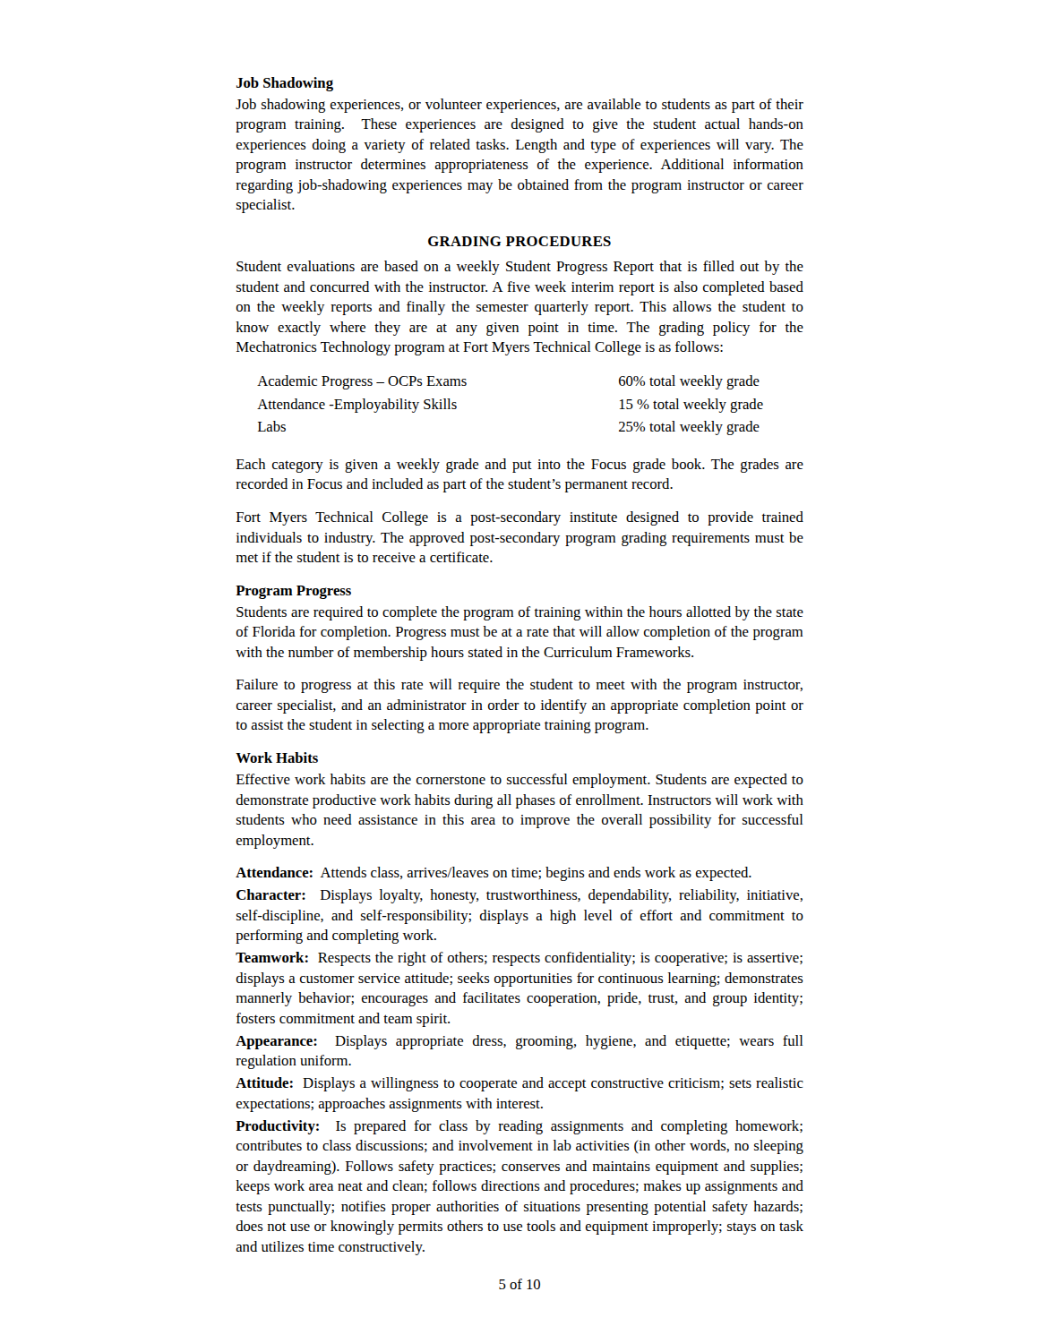Job Shadowing
Job shadowing experiences, or volunteer experiences, are available to students as part of their program training. These experiences are designed to give the student actual hands-on experiences doing a variety of related tasks. Length and type of experiences will vary. The program instructor determines appropriateness of the experience. Additional information regarding job-shadowing experiences may be obtained from the program instructor or career specialist.
GRADING PROCEDURES
Student evaluations are based on a weekly Student Progress Report that is filled out by the student and concurred with the instructor. A five week interim report is also completed based on the weekly reports and finally the semester quarterly report. This allows the student to know exactly where they are at any given point in time. The grading policy for the Mechatronics Technology program at Fort Myers Technical College is as follows:
| Academic Progress – OCPs Exams | 60% total weekly grade |
| Attendance -Employability Skills | 15 % total weekly grade |
| Labs | 25% total weekly grade |
Each category is given a weekly grade and put into the Focus grade book. The grades are recorded in Focus and included as part of the student’s permanent record.
Fort Myers Technical College is a post-secondary institute designed to provide trained individuals to industry. The approved post-secondary program grading requirements must be met if the student is to receive a certificate.
Program Progress
Students are required to complete the program of training within the hours allotted by the state of Florida for completion. Progress must be at a rate that will allow completion of the program with the number of membership hours stated in the Curriculum Frameworks.
Failure to progress at this rate will require the student to meet with the program instructor, career specialist, and an administrator in order to identify an appropriate completion point or to assist the student in selecting a more appropriate training program.
Work Habits
Effective work habits are the cornerstone to successful employment. Students are expected to demonstrate productive work habits during all phases of enrollment. Instructors will work with students who need assistance in this area to improve the overall possibility for successful employment.
Attendance: Attends class, arrives/leaves on time; begins and ends work as expected.
Character: Displays loyalty, honesty, trustworthiness, dependability, reliability, initiative, self-discipline, and self-responsibility; displays a high level of effort and commitment to performing and completing work.
Teamwork: Respects the right of others; respects confidentiality; is cooperative; is assertive; displays a customer service attitude; seeks opportunities for continuous learning; demonstrates mannerly behavior; encourages and facilitates cooperation, pride, trust, and group identity; fosters commitment and team spirit.
Appearance: Displays appropriate dress, grooming, hygiene, and etiquette; wears full regulation uniform.
Attitude: Displays a willingness to cooperate and accept constructive criticism; sets realistic expectations; approaches assignments with interest.
Productivity: Is prepared for class by reading assignments and completing homework; contributes to class discussions; and involvement in lab activities (in other words, no sleeping or daydreaming). Follows safety practices; conserves and maintains equipment and supplies; keeps work area neat and clean; follows directions and procedures; makes up assignments and tests punctually; notifies proper authorities of situations presenting potential safety hazards; does not use or knowingly permits others to use tools and equipment improperly; stays on task and utilizes time constructively.
5 of 10